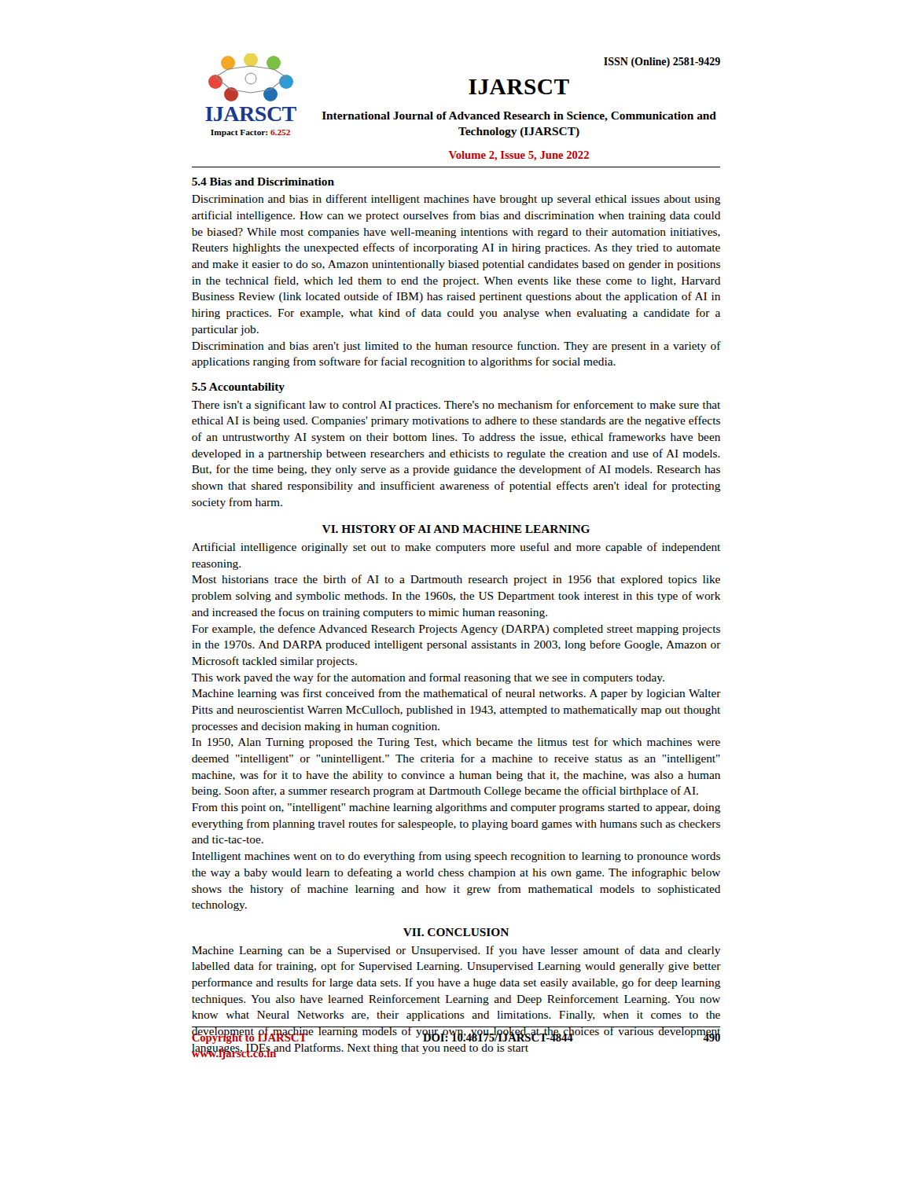IJARSCT
Impact Factor: 6.252
ISSN (Online) 2581-9429
IJARSCT
International Journal of Advanced Research in Science, Communication and Technology (IJARSCT)
Volume 2, Issue 5, June 2022
5.4 Bias and Discrimination
Discrimination and bias in different intelligent machines have brought up several ethical issues about using artificial intelligence. How can we protect ourselves from bias and discrimination when training data could be biased? While most companies have well-meaning intentions with regard to their automation initiatives, Reuters highlights the unexpected effects of incorporating AI in hiring practices. As they tried to automate and make it easier to do so, Amazon unintentionally biased potential candidates based on gender in positions in the technical field, which led them to end the project. When events like these come to light, Harvard Business Review (link located outside of IBM) has raised pertinent questions about the application of AI in hiring practices. For example, what kind of data could you analyse when evaluating a candidate for a particular job.
Discrimination and bias aren't just limited to the human resource function. They are present in a variety of applications ranging from software for facial recognition to algorithms for social media.
5.5 Accountability
There isn't a significant law to control AI practices. There's no mechanism for enforcement to make sure that ethical AI is being used. Companies' primary motivations to adhere to these standards are the negative effects of an untrustworthy AI system on their bottom lines. To address the issue, ethical frameworks have been developed in a partnership between researchers and ethicists to regulate the creation and use of AI models. But, for the time being, they only serve as a provide guidance the development of AI models. Research has shown that shared responsibility and insufficient awareness of potential effects aren't ideal for protecting society from harm.
VI. History of AI and Machine Learning
Artificial intelligence originally set out to make computers more useful and more capable of independent reasoning.
Most historians trace the birth of AI to a Dartmouth research project in 1956 that explored topics like problem solving and symbolic methods. In the 1960s, the US Department took interest in this type of work and increased the focus on training computers to mimic human reasoning.
For example, the defence Advanced Research Projects Agency (DARPA) completed street mapping projects in the 1970s. And DARPA produced intelligent personal assistants in 2003, long before Google, Amazon or Microsoft tackled similar projects.
This work paved the way for the automation and formal reasoning that we see in computers today.
Machine learning was first conceived from the mathematical of neural networks. A paper by logician Walter Pitts and neuroscientist Warren McCulloch, published in 1943, attempted to mathematically map out thought processes and decision making in human cognition.
In 1950, Alan Turning proposed the Turing Test, which became the litmus test for which machines were deemed "intelligent" or "unintelligent." The criteria for a machine to receive status as an "intelligent" machine, was for it to have the ability to convince a human being that it, the machine, was also a human being. Soon after, a summer research program at Dartmouth College became the official birthplace of AI.
From this point on, "intelligent" machine learning algorithms and computer programs started to appear, doing everything from planning travel routes for salespeople, to playing board games with humans such as checkers and tic-tac-toe.
Intelligent machines went on to do everything from using speech recognition to learning to pronounce words the way a baby would learn to defeating a world chess champion at his own game. The infographic below shows the history of machine learning and how it grew from mathematical models to sophisticated technology.
VII. Conclusion
Machine Learning can be a Supervised or Unsupervised. If you have lesser amount of data and clearly labelled data for training, opt for Supervised Learning. Unsupervised Learning would generally give better performance and results for large data sets. If you have a huge data set easily available, go for deep learning techniques. You also have learned Reinforcement Learning and Deep Reinforcement Learning. You now know what Neural Networks are, their applications and limitations. Finally, when it comes to the development of machine learning models of your own, you looked at the choices of various development languages, IDEs and Platforms. Next thing that you need to do is start
Copyright to IJARSCT www.ijarsct.co.in
DOI: 10.48175/IJARSCT-4844
490